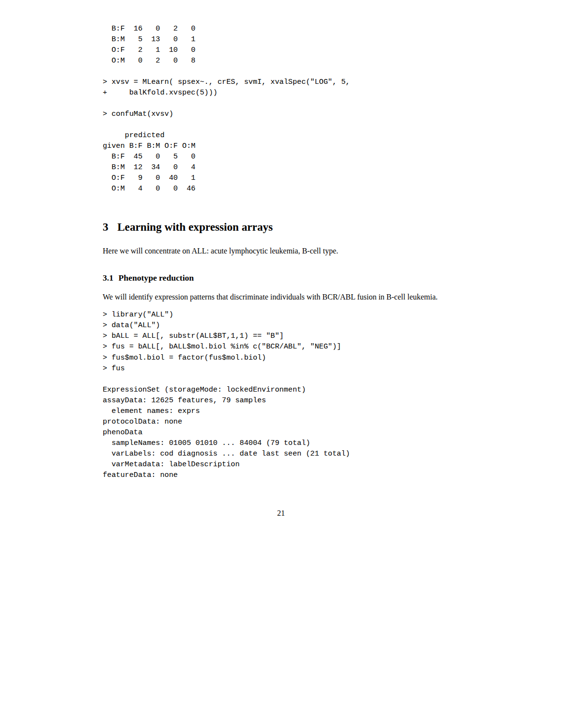B:F  16   0   2   0
  B:M   5  13   0   1
  O:F   2   1  10   0
  O:M   0   2   0   8

> xvsv = MLearn( spsex~., crES, svmI, xvalSpec("LOG", 5,
+     balKfold.xvspec(5)))

> confuMat(xvsv)

     predicted
given B:F B:M O:F O:M
  B:F  45   0   5   0
  B:M  12  34   0   4
  O:F   9   0  40   1
  O:M   4   0   0  46
3 Learning with expression arrays
Here we will concentrate on ALL: acute lymphocytic leukemia, B-cell type.
3.1 Phenotype reduction
We will identify expression patterns that discriminate individuals with BCR/ABL fusion in B-cell leukemia.
> library("ALL")
> data("ALL")
> bALL = ALL[, substr(ALL$BT,1,1) == "B"]
> fus = bALL[, bALL$mol.biol %in% c("BCR/ABL", "NEG")]
> fus$mol.biol = factor(fus$mol.biol)
> fus

ExpressionSet (storageMode: lockedEnvironment)
assayData: 12625 features, 79 samples
  element names: exprs
protocolData: none
phenoData
  sampleNames: 01005 01010 ... 84004 (79 total)
  varLabels: cod diagnosis ... date last seen (21 total)
  varMetadata: labelDescription
featureData: none
21